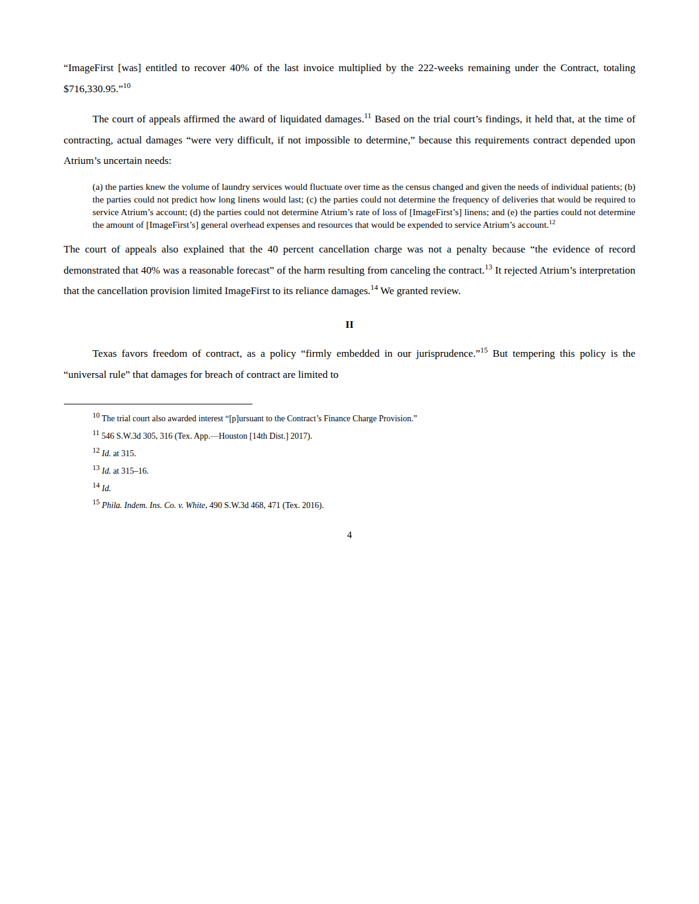“ImageFirst [was] entitled to recover 40% of the last invoice multiplied by the 222-weeks remaining under the Contract, totaling $716,330.95.”10
The court of appeals affirmed the award of liquidated damages.11 Based on the trial court’s findings, it held that, at the time of contracting, actual damages “were very difficult, if not impossible to determine,” because this requirements contract depended upon Atrium’s uncertain needs:
(a) the parties knew the volume of laundry services would fluctuate over time as the census changed and given the needs of individual patients; (b) the parties could not predict how long linens would last; (c) the parties could not determine the frequency of deliveries that would be required to service Atrium’s account; (d) the parties could not determine Atrium’s rate of loss of [ImageFirst’s] linens; and (e) the parties could not determine the amount of [ImageFirst’s] general overhead expenses and resources that would be expended to service Atrium’s account.12
The court of appeals also explained that the 40 percent cancellation charge was not a penalty because “the evidence of record demonstrated that 40% was a reasonable forecast” of the harm resulting from canceling the contract.13 It rejected Atrium’s interpretation that the cancellation provision limited ImageFirst to its reliance damages.14 We granted review.
II
Texas favors freedom of contract, as a policy “firmly embedded in our jurisprudence.”15 But tempering this policy is the “universal rule” that damages for breach of contract are limited to
10 The trial court also awarded interest “[p]ursuant to the Contract’s Finance Charge Provision.”
11 546 S.W.3d 305, 316 (Tex. App.—Houston [14th Dist.] 2017).
12 Id. at 315.
13 Id. at 315–16.
14 Id.
15 Phila. Indem. Ins. Co. v. White, 490 S.W.3d 468, 471 (Tex. 2016).
4